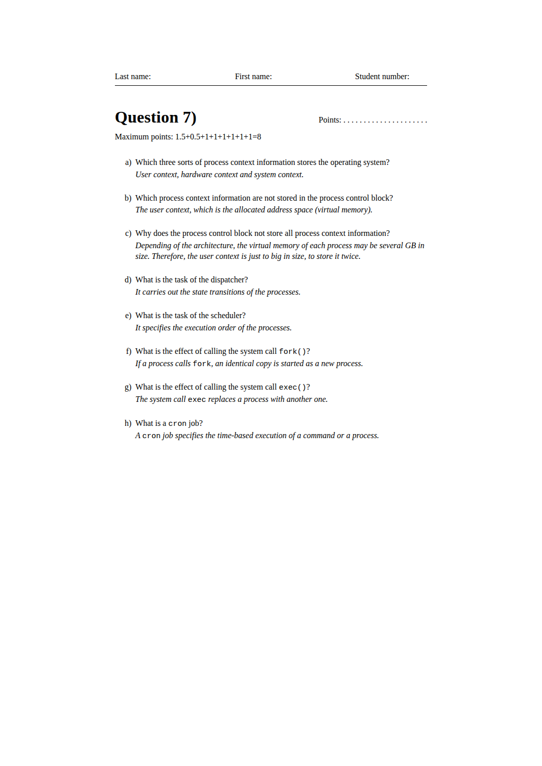Last name:
First name:
Student number:
Question 7)
Points: . . . . . . . . . . . . . . . . . . . . .
Maximum points: 1.5+0.5+1+1+1+1+1+1=8
a)
Which three sorts of process context information stores the operating system?
User context, hardware context and system context.
b)
Which process context information are not stored in the process control block?
The user context, which is the allocated address space (virtual memory).
c)
Why does the process control block not store all process context information?
Depending of the architecture, the virtual memory of each process may be several GB in size. Therefore, the user context is just to big in size, to store it twice.
d)
What is the task of the dispatcher?
It carries out the state transitions of the processes.
e)
What is the task of the scheduler?
It specifies the execution order of the processes.
f)
What is the effect of calling the system call fork()?
If a process calls fork, an identical copy is started as a new process.
g)
What is the effect of calling the system call exec()?
The system call exec replaces a process with another one.
h)
What is a cron job?
A cron job specifies the time-based execution of a command or a process.